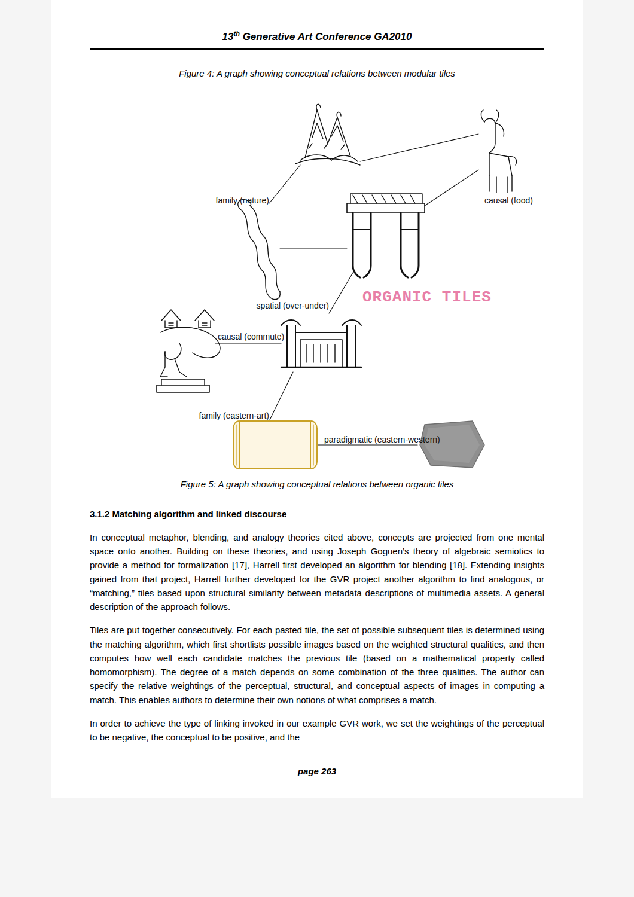13th Generative Art Conference GA2010
Figure 4: A graph showing conceptual relations between modular tiles
family (nature) causal (food) spatial (over-under) causal (commute) family (eastern-art) paradigmatic (eastern-western)
ORGANIC TILES
Figure 5: A graph showing conceptual relations between organic tiles
3.1.2 Matching algorithm and linked discourse
In conceptual metaphor, blending, and analogy theories cited above, concepts are projected from one mental space onto another. Building on these theories, and using Joseph Goguen’s theory of algebraic semiotics to provide a method for formalization [17], Harrell first developed an algorithm for blending [18]. Extending insights gained from that project, Harrell further developed for the GVR project another algorithm to find analogous, or “matching,” tiles based upon structural similarity between metadata descriptions of multimedia assets. A general description of the approach follows.
Tiles are put together consecutively. For each pasted tile, the set of possible subsequent tiles is determined using the matching algorithm, which first shortlists possible images based on the weighted structural qualities, and then computes how well each candidate matches the previous tile (based on a mathematical property called homomorphism). The degree of a match depends on some combination of the three qualities. The author can specify the relative weightings of the perceptual, structural, and conceptual aspects of images in computing a match. This enables authors to determine their own notions of what comprises a match.
In order to achieve the type of linking invoked in our example GVR work, we set the weightings of the perceptual to be negative, the conceptual to be positive, and the
page 263